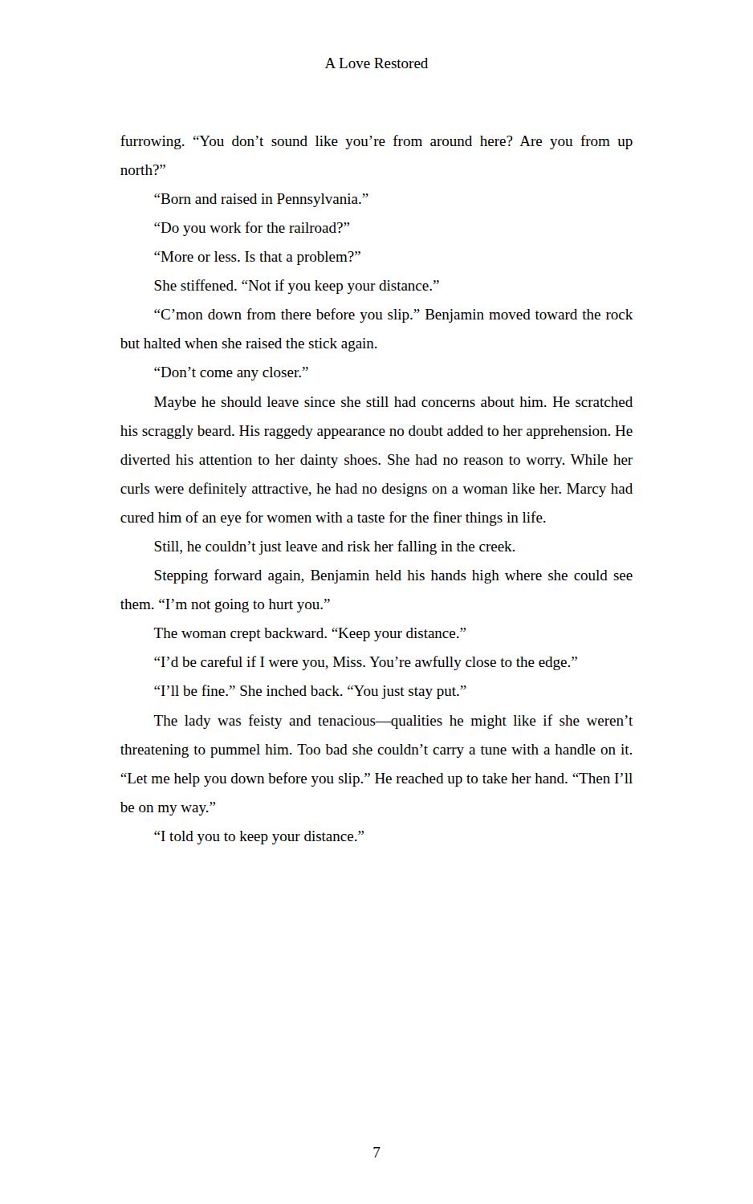A Love Restored
furrowing. “You don’t sound like you’re from around here? Are you from up north?”
“Born and raised in Pennsylvania.”
“Do you work for the railroad?”
“More or less. Is that a problem?”
She stiffened. “Not if you keep your distance.”
“C’mon down from there before you slip.” Benjamin moved toward the rock but halted when she raised the stick again.
“Don’t come any closer.”
Maybe he should leave since she still had concerns about him. He scratched his scraggly beard. His raggedy appearance no doubt added to her apprehension. He diverted his attention to her dainty shoes. She had no reason to worry. While her curls were definitely attractive, he had no designs on a woman like her. Marcy had cured him of an eye for women with a taste for the finer things in life.
Still, he couldn’t just leave and risk her falling in the creek.
Stepping forward again, Benjamin held his hands high where she could see them. “I’m not going to hurt you.”
The woman crept backward. “Keep your distance.”
“I’d be careful if I were you, Miss. You’re awfully close to the edge.”
“I’ll be fine.” She inched back. “You just stay put.”
The lady was feisty and tenacious—qualities he might like if she weren’t threatening to pummel him. Too bad she couldn’t carry a tune with a handle on it. “Let me help you down before you slip.” He reached up to take her hand. “Then I’ll be on my way.”
“I told you to keep your distance.”
7